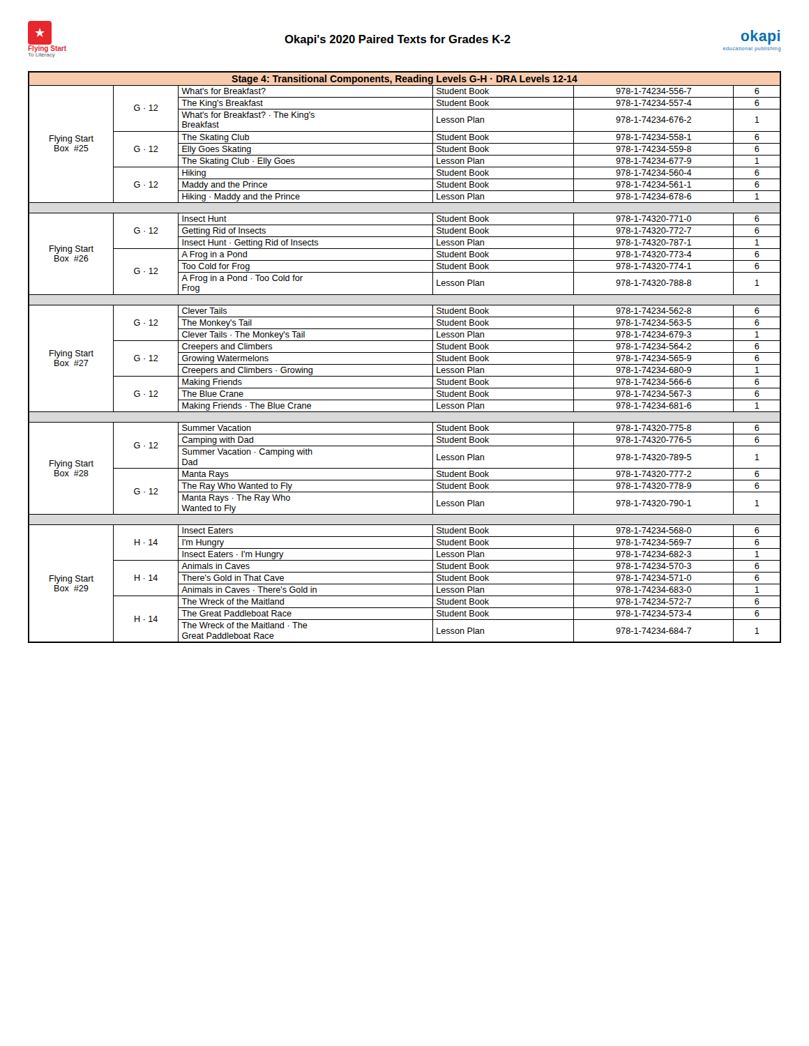★ Flying Start To Literacy
Okapi's 2020 Paired Texts for Grades K-2
okapi
educational publishing
| Stage 4: Transitional Components, Reading Levels G-H · DRA Levels 12-14 |
| Flying Start Box #25 | G · 12 | What's for Breakfast? | Student Book | 978-1-74234-556-7 | 6 |
| The King's Breakfast | Student Book | 978-1-74234-557-4 | 6 |
| What's for Breakfast? · The King's Breakfast | Lesson Plan | 978-1-74234-676-2 | 1 |
| G · 12 | The Skating Club | Student Book | 978-1-74234-558-1 | 6 |
| Elly Goes Skating | Student Book | 978-1-74234-559-8 | 6 |
| The Skating Club · Elly Goes | Lesson Plan | 978-1-74234-677-9 | 1 |
| G · 12 | Hiking | Student Book | 978-1-74234-560-4 | 6 |
| Maddy and the Prince | Student Book | 978-1-74234-561-1 | 6 |
| Hiking · Maddy and the Prince | Lesson Plan | 978-1-74234-678-6 | 1 |
| Flying Start Box #26 | G · 12 | Insect Hunt | Student Book | 978-1-74320-771-0 | 6 |
| Getting Rid of Insects | Student Book | 978-1-74320-772-7 | 6 |
| Insect Hunt · Getting Rid of Insects | Lesson Plan | 978-1-74320-787-1 | 1 |
| G · 12 | A Frog in a Pond | Student Book | 978-1-74320-773-4 | 6 |
| Too Cold for Frog | Student Book | 978-1-74320-774-1 | 6 |
| A Frog in a Pond · Too Cold for Frog | Lesson Plan | 978-1-74320-788-8 | 1 |
| Flying Start Box #27 | G · 12 | Clever Tails | Student Book | 978-1-74234-562-8 | 6 |
| The Monkey's Tail | Student Book | 978-1-74234-563-5 | 6 |
| Clever Tails · The Monkey's Tail | Lesson Plan | 978-1-74234-679-3 | 1 |
| G · 12 | Creepers and Climbers | Student Book | 978-1-74234-564-2 | 6 |
| Growing Watermelons | Student Book | 978-1-74234-565-9 | 6 |
| Creepers and Climbers · Growing | Lesson Plan | 978-1-74234-680-9 | 1 |
| G · 12 | Making Friends | Student Book | 978-1-74234-566-6 | 6 |
| The Blue Crane | Student Book | 978-1-74234-567-3 | 6 |
| Making Friends · The Blue Crane | Lesson Plan | 978-1-74234-681-6 | 1 |
| Flying Start Box #28 | G · 12 | Summer Vacation | Student Book | 978-1-74320-775-8 | 6 |
| Camping with Dad | Student Book | 978-1-74320-776-5 | 6 |
| Summer Vacation · Camping with Dad | Lesson Plan | 978-1-74320-789-5 | 1 |
| G · 12 | Manta Rays | Student Book | 978-1-74320-777-2 | 6 |
| The Ray Who Wanted to Fly | Student Book | 978-1-74320-778-9 | 6 |
| Manta Rays · The Ray Who Wanted to Fly | Lesson Plan | 978-1-74320-790-1 | 1 |
| Flying Start Box #29 | H · 14 | Insect Eaters | Student Book | 978-1-74234-568-0 | 6 |
| I'm Hungry | Student Book | 978-1-74234-569-7 | 6 |
| Insect Eaters · I'm Hungry | Lesson Plan | 978-1-74234-682-3 | 1 |
| H · 14 | Animals in Caves | Student Book | 978-1-74234-570-3 | 6 |
| There's Gold in That Cave | Student Book | 978-1-74234-571-0 | 6 |
| Animals in Caves · There's Gold in | Lesson Plan | 978-1-74234-683-0 | 1 |
| H · 14 | The Wreck of the Maitland | Student Book | 978-1-74234-572-7 | 6 |
| The Great Paddleboat Race | Student Book | 978-1-74234-573-4 | 6 |
| The Wreck of the Maitland · The Great Paddleboat Race | Lesson Plan | 978-1-74234-684-7 | 1 |